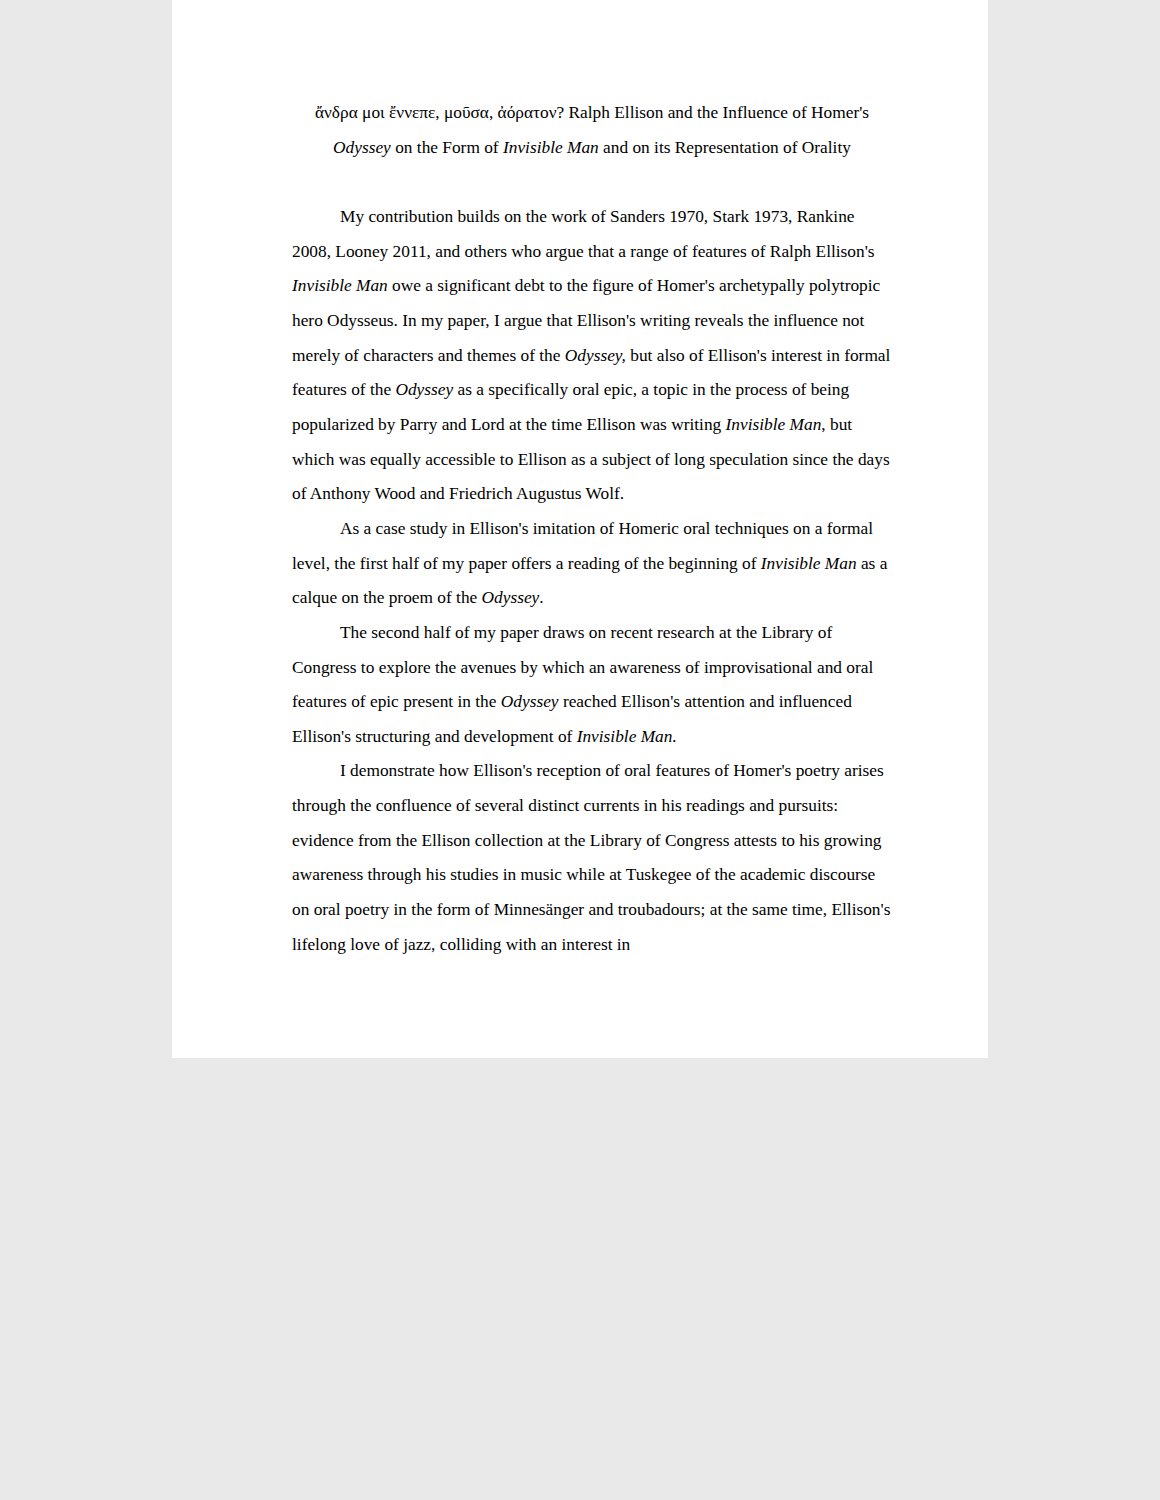ἄνδρα μοι ἔννεπε, μοῦσα, ἀόρατον? Ralph Ellison and the Influence of Homer's Odyssey on the Form of Invisible Man and on its Representation of Orality
My contribution builds on the work of Sanders 1970, Stark 1973, Rankine 2008, Looney 2011, and others who argue that a range of features of Ralph Ellison's Invisible Man owe a significant debt to the figure of Homer's archetypally polytropic hero Odysseus. In my paper, I argue that Ellison's writing reveals the influence not merely of characters and themes of the Odyssey, but also of Ellison's interest in formal features of the Odyssey as a specifically oral epic, a topic in the process of being popularized by Parry and Lord at the time Ellison was writing Invisible Man, but which was equally accessible to Ellison as a subject of long speculation since the days of Anthony Wood and Friedrich Augustus Wolf.
As a case study in Ellison's imitation of Homeric oral techniques on a formal level, the first half of my paper offers a reading of the beginning of Invisible Man as a calque on the proem of the Odyssey.
The second half of my paper draws on recent research at the Library of Congress to explore the avenues by which an awareness of improvisational and oral features of epic present in the Odyssey reached Ellison's attention and influenced Ellison's structuring and development of Invisible Man.
I demonstrate how Ellison's reception of oral features of Homer's poetry arises through the confluence of several distinct currents in his readings and pursuits: evidence from the Ellison collection at the Library of Congress attests to his growing awareness through his studies in music while at Tuskegee of the academic discourse on oral poetry in the form of Minnesänger and troubadours; at the same time, Ellison's lifelong love of jazz, colliding with an interest in